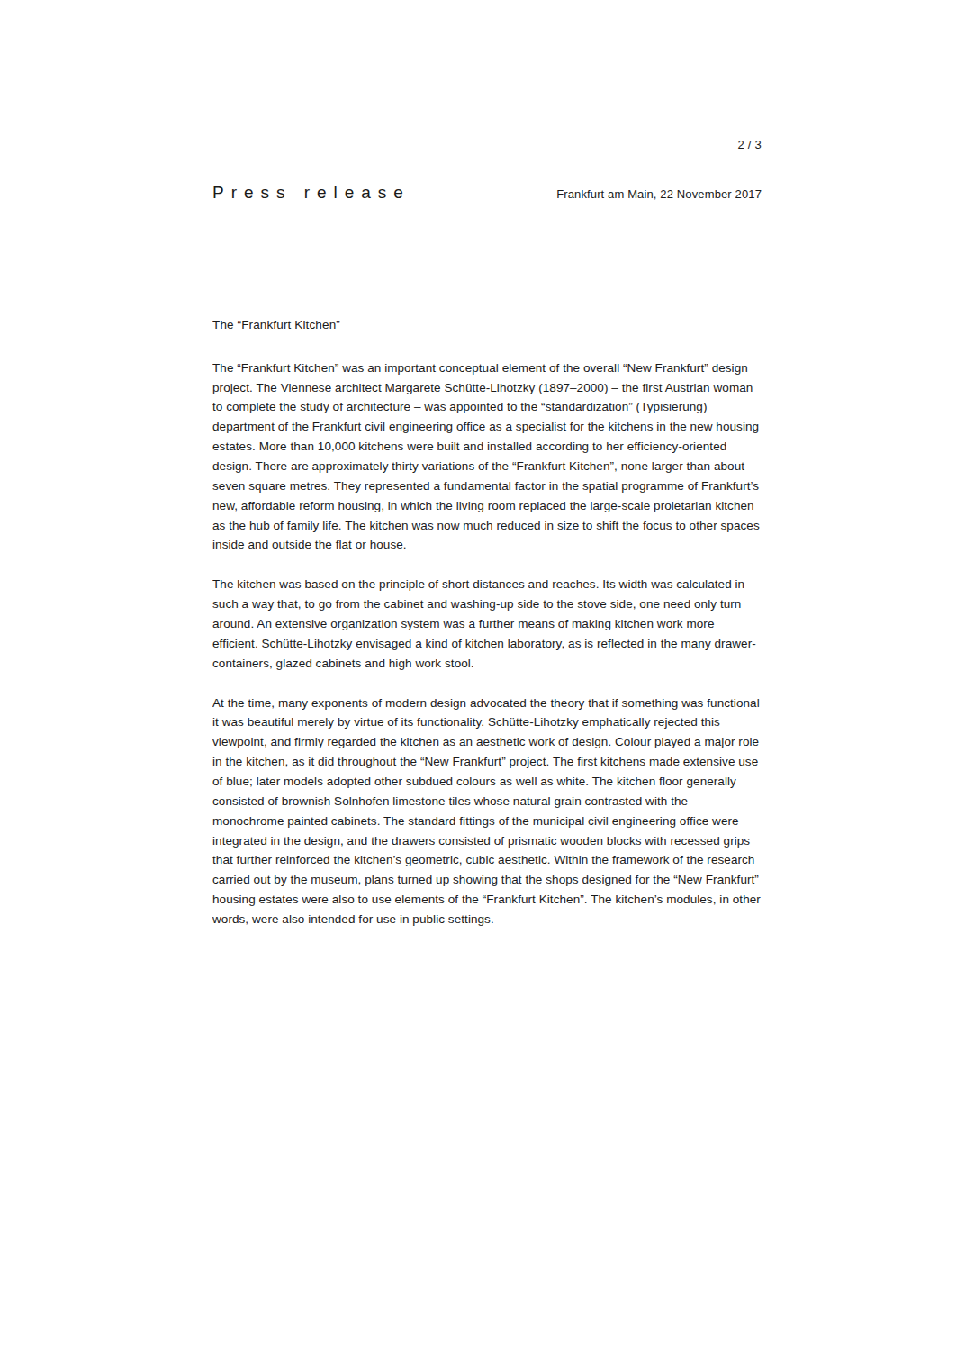2 / 3
Press release
Frankfurt am Main, 22 November 2017
The “Frankfurt Kitchen”
The “Frankfurt Kitchen” was an important conceptual element of the overall “New Frankfurt” design project. The Viennese architect Margarete Schütte-Lihotzky (1897–2000) – the first Austrian woman to complete the study of architecture – was appointed to the “standardization” (Typisierung) department of the Frankfurt civil engineering office as a specialist for the kitchens in the new housing estates. More than 10,000 kitchens were built and installed according to her efficiency-oriented design. There are approximately thirty variations of the “Frankfurt Kitchen”, none larger than about seven square metres. They represented a fundamental factor in the spatial programme of Frankfurt’s new, affordable reform housing, in which the living room replaced the large-scale proletarian kitchen as the hub of family life. The kitchen was now much reduced in size to shift the focus to other spaces inside and outside the flat or house.
The kitchen was based on the principle of short distances and reaches. Its width was calculated in such a way that, to go from the cabinet and washing-up side to the stove side, one need only turn around. An extensive organization system was a further means of making kitchen work more efficient. Schütte-Lihotzky envisaged a kind of kitchen laboratory, as is reflected in the many drawer-containers, glazed cabinets and high work stool.
At the time, many exponents of modern design advocated the theory that if something was functional it was beautiful merely by virtue of its functionality. Schütte-Lihotzky emphatically rejected this viewpoint, and firmly regarded the kitchen as an aesthetic work of design. Colour played a major role in the kitchen, as it did throughout the “New Frankfurt” project. The first kitchens made extensive use of blue; later models adopted other subdued colours as well as white. The kitchen floor generally consisted of brownish Solnhofen limestone tiles whose natural grain contrasted with the monochrome painted cabinets. The standard fittings of the municipal civil engineering office were integrated in the design, and the drawers consisted of prismatic wooden blocks with recessed grips that further reinforced the kitchen’s geometric, cubic aesthetic. Within the framework of the research carried out by the museum, plans turned up showing that the shops designed for the “New Frankfurt” housing estates were also to use elements of the “Frankfurt Kitchen”. The kitchen’s modules, in other words, were also intended for use in public settings.